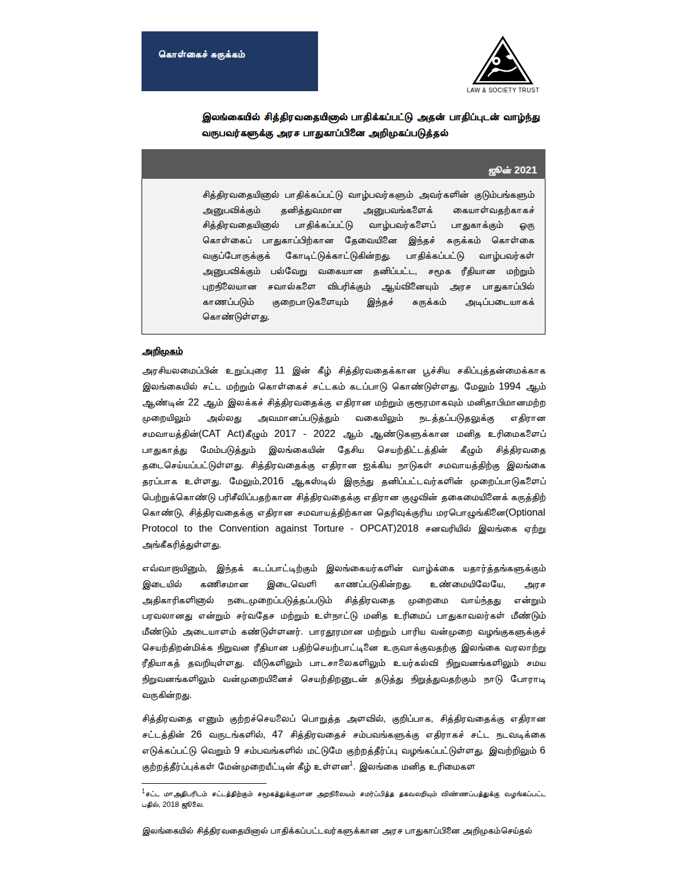கொள்கைச் சுருக்கம்
LAW & SOCIETY TRUST
இலங்கையில் சித்திரவதையினால் பாதிக்கப்பட்டு அதன் பாதிப்புடன் வாழ்ந்து வருபவர்களுக்கு அரச பாதுகாப்பினை அறிமுகப்படுத்தல்
ஜூன் 2021
சித்திரவதையினால் பாதிக்கப்பட்டு வாழ்பவர்களும் அவர்களின் குடும்பங்களும் அனுபவிக்கும் தனித்துவமான அனுபவங்களைக் கையாள்வதற்காகச் சித்திரவதையினால் பாதிக்கப்பட்டு வாழ்பவர்களைப் பாதுகாக்கும் ஒரு கொள்கைப் பாதுகாப்பிற்கான தேவையினை இந்தச் சுருக்கம் கொள்கை வகுப்போருக்குக் கோடிட்டுக்காட்டுகின்றது. பாதிக்கப்பட்டு வாழ்பவர்கள் அனுபவிக்கும் பல்வேறு வகையான தனிப்பட்ட, சமூக ரீதியான மற்றும் புறநிலையான சவால்களை விபரிக்கும் ஆய்வினையும் அரச பாதுகாப்பில் காணப்படும் குறைபாடுகளையும் இந்தச் சுருக்கம் அடிப்படையாகக் கொண்டுள்ளது.
அறிமுகம்
அரசியலமைப்பின் உறுப்புரை 11 இன் கீழ் சித்திரவதைக்கான பூச்சிய சகிப்புத்தன்மைக்காக இலங்கையில் சட்ட மற்றும் கொள்கைச் சட்டகம் கடப்பாடு கொண்டுள்ளது. மேலும் 1994 ஆம் ஆண்டின் 22 ஆம் இலக்கச் சித்திரவதைக்கு எதிரான மற்றும் குரூரமாகவும் மனிதாபிமானமற்ற முறையிலும் அல்லது அவமானப்படுத்தும் வகையிலும் நடத்தப்படுதலுக்கு எதிரான சமவாயத்தின்(CAT Act)கீழும் 2017 - 2022 ஆம் ஆண்டுகளுக்கான மனித உரிமைகளைப் பாதுகாத்து மேம்படுத்தும் இலங்கையின் தேசிய செயற்திட்டத்தின் கீழும் சித்திரவதை தடைசெய்யப்பட்டுள்ளது. சித்திரவதைக்கு எதிரான ஐக்கிய நாடுகள் சமவாயத்திற்கு இலங்கை தரப்பாக உள்ளது. மேலும்,2016 ஆகஸ்டில் இருந்து தனிப்பட்டவர்களின் முறைப்பாடுகளைப் பெற்றுக்கொண்டு பரிசீலிப்பதற்கான சித்திரவதைக்கு எதிரான குழுவின் தகைமையினைக் கருத்திற் கொண்டு, சித்திரவதைக்கு எதிரான சமவாயத்திற்கான தெரிவுக்குரிய மரபொழுங்கினை(Optional Protocol to the Convention against Torture - OPCAT)2018 சனவரியில் இலங்கை ஏற்று அங்கீகரித்துள்ளது.
எவ்வாறாயினும், இந்தக் கடப்பாட்டிற்கும் இலங்கையர்களின் வாழ்க்கை யதார்த்தங்களுக்கும் இடையில் கணிசமான இடைவெளி காணப்படுகின்றது. உண்மையிலேயே, அரச அதிகாரிகளினால் நடைமுறைப்படுத்தப்படும் சித்திரவதை முறைமை வாய்ந்தது என்றும் பரவலானது என்றும் சர்வதேச மற்றும் உள்நாட்டு மனித உரிமைப் பாதுகாவலர்கள் மீண்டும் மீண்டும் அடையாளம் கண்டுள்ளனர். பாரதூரமான மற்றும் பாரிய வன்முறை வழங்குகளுக்குச் செயற்திறன்மிக்க நிறுவன ரீதியான பதிற்செயற்பாட்டினை உருவாக்குவதற்கு இலங்கை வரலாற்று ரீதியாகத் தவறியுள்ளது. வீடுகளிலும் பாடசாலைகளிலும் உயர்கல்வி நிறுவனங்களிலும் சமய நிறுவனங்களிலும் வன்முறையினைச் செயற்திறனுடன் தடுத்து நிறுத்துவதற்கும் நாடு போராடி வருகின்றது.
சித்திரவதை எனும் குற்றச்செயலைப் பொறுத்த அளவில், குறிப்பாக, சித்திரவதைக்கு எதிரான சட்டத்தின் 26 வருடங்களில், 47 சித்திரவதைச் சம்பவங்களுக்கு எதிராகச் சட்ட நடவடிக்கை எடுக்கப்பட்டு வெறும் 9 சம்பவங்களில் மட்டுமே குற்றத்தீர்ப்பு வழங்கப்பட்டுள்ளது. இவற்றிலும் 6 குற்றத்தீர்ப்புக்கள் மேன்முறையீட்டின் கீழ் உள்ளன1. இலங்கை மனித உரிமைகள
1சட்ட மாஅதிபரிடம் சட்டத்திற்கும் சமூகத்துக்குமான அறநிலையம் சமர்ப்பித்த தகவலறியும் விண்ணப்பத்துக்கு வழங்கப்பட்ட பதில், 2018 ஜூலை.
இலங்கையில் சித்திரவதையினால் பாதிக்கப்பட்டவர்களுக்கான அரச பாதுகாப்பினை அறிமுகம்செய்தல்